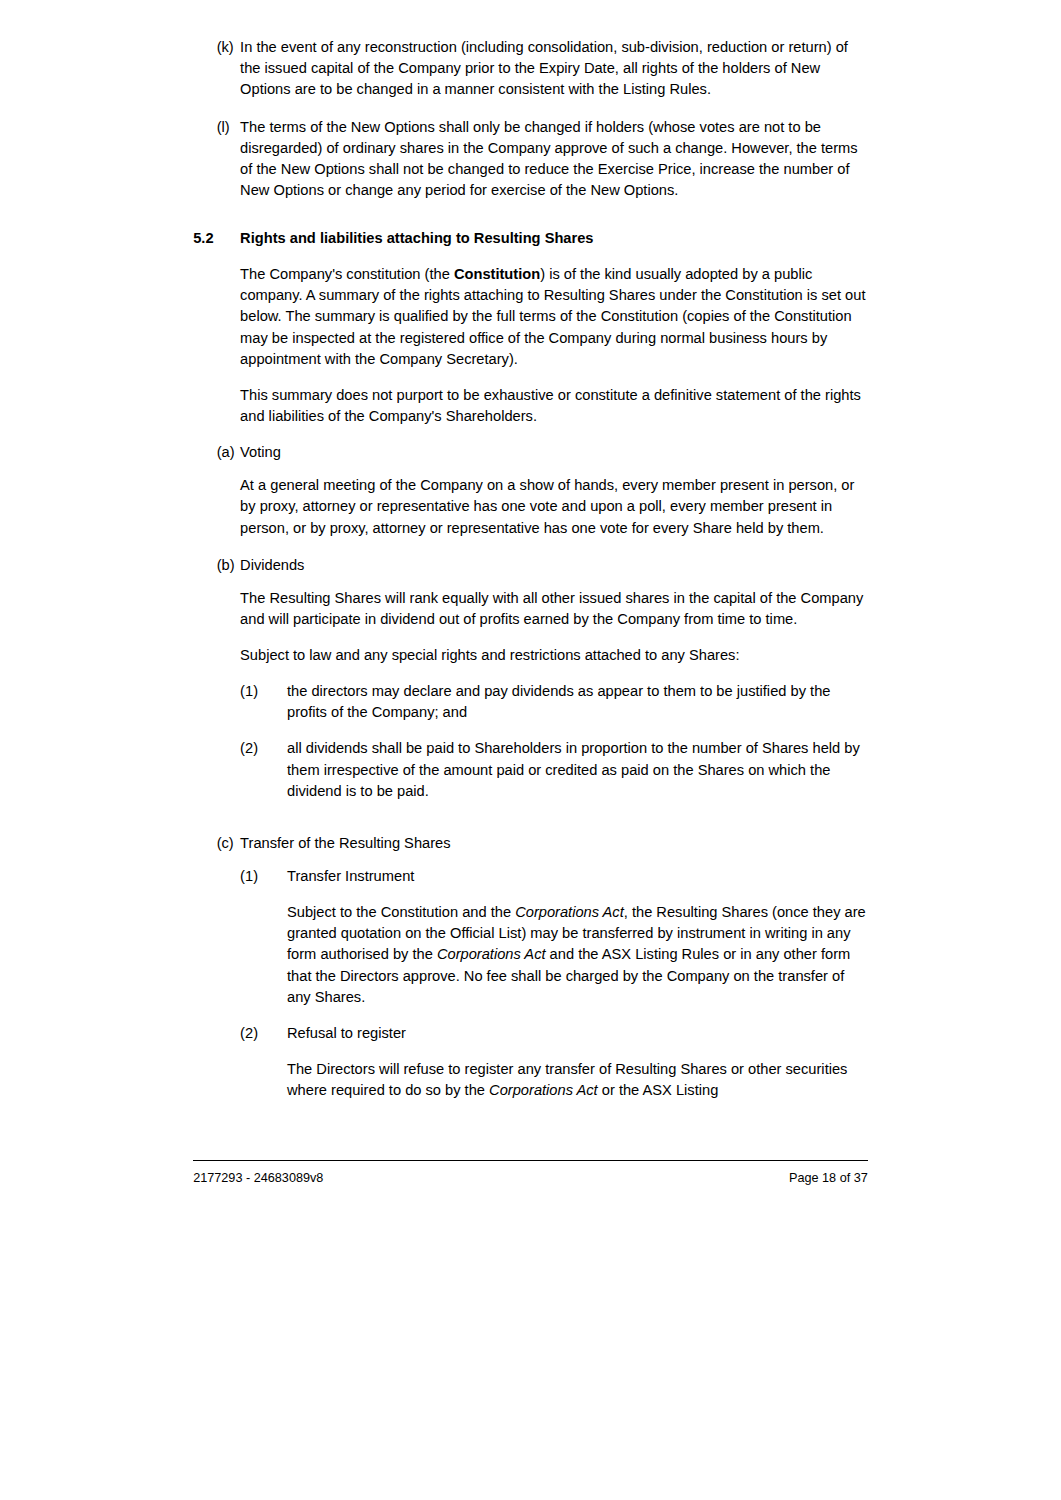(k)
In the event of any reconstruction (including consolidation, sub-division, reduction or return) of the issued capital of the Company prior to the Expiry Date, all rights of the holders of New Options are to be changed in a manner consistent with the Listing Rules.
(l)
The terms of the New Options shall only be changed if holders (whose votes are not to be disregarded) of ordinary shares in the Company approve of such a change. However, the terms of the New Options shall not be changed to reduce the Exercise Price, increase the number of New Options or change any period for exercise of the New Options.
5.2 Rights and liabilities attaching to Resulting Shares
The Company's constitution (the Constitution) is of the kind usually adopted by a public company. A summary of the rights attaching to Resulting Shares under the Constitution is set out below. The summary is qualified by the full terms of the Constitution (copies of the Constitution may be inspected at the registered office of the Company during normal business hours by appointment with the Company Secretary).
This summary does not purport to be exhaustive or constitute a definitive statement of the rights and liabilities of the Company's Shareholders.
(a)
Voting
At a general meeting of the Company on a show of hands, every member present in person, or by proxy, attorney or representative has one vote and upon a poll, every member present in person, or by proxy, attorney or representative has one vote for every Share held by them.
(b)
Dividends
The Resulting Shares will rank equally with all other issued shares in the capital of the Company and will participate in dividend out of profits earned by the Company from time to time.
Subject to law and any special rights and restrictions attached to any Shares:
(1)
the directors may declare and pay dividends as appear to them to be justified by the profits of the Company; and
(2)
all dividends shall be paid to Shareholders in proportion to the number of Shares held by them irrespective of the amount paid or credited as paid on the Shares on which the dividend is to be paid.
(c)
Transfer of the Resulting Shares
(1)
Transfer Instrument
Subject to the Constitution and the Corporations Act, the Resulting Shares (once they are granted quotation on the Official List) may be transferred by instrument in writing in any form authorised by the Corporations Act and the ASX Listing Rules or in any other form that the Directors approve. No fee shall be charged by the Company on the transfer of any Shares.
(2)
Refusal to register
The Directors will refuse to register any transfer of Resulting Shares or other securities where required to do so by the Corporations Act or the ASX Listing
2177293 - 24683089v8 Page 18 of 37